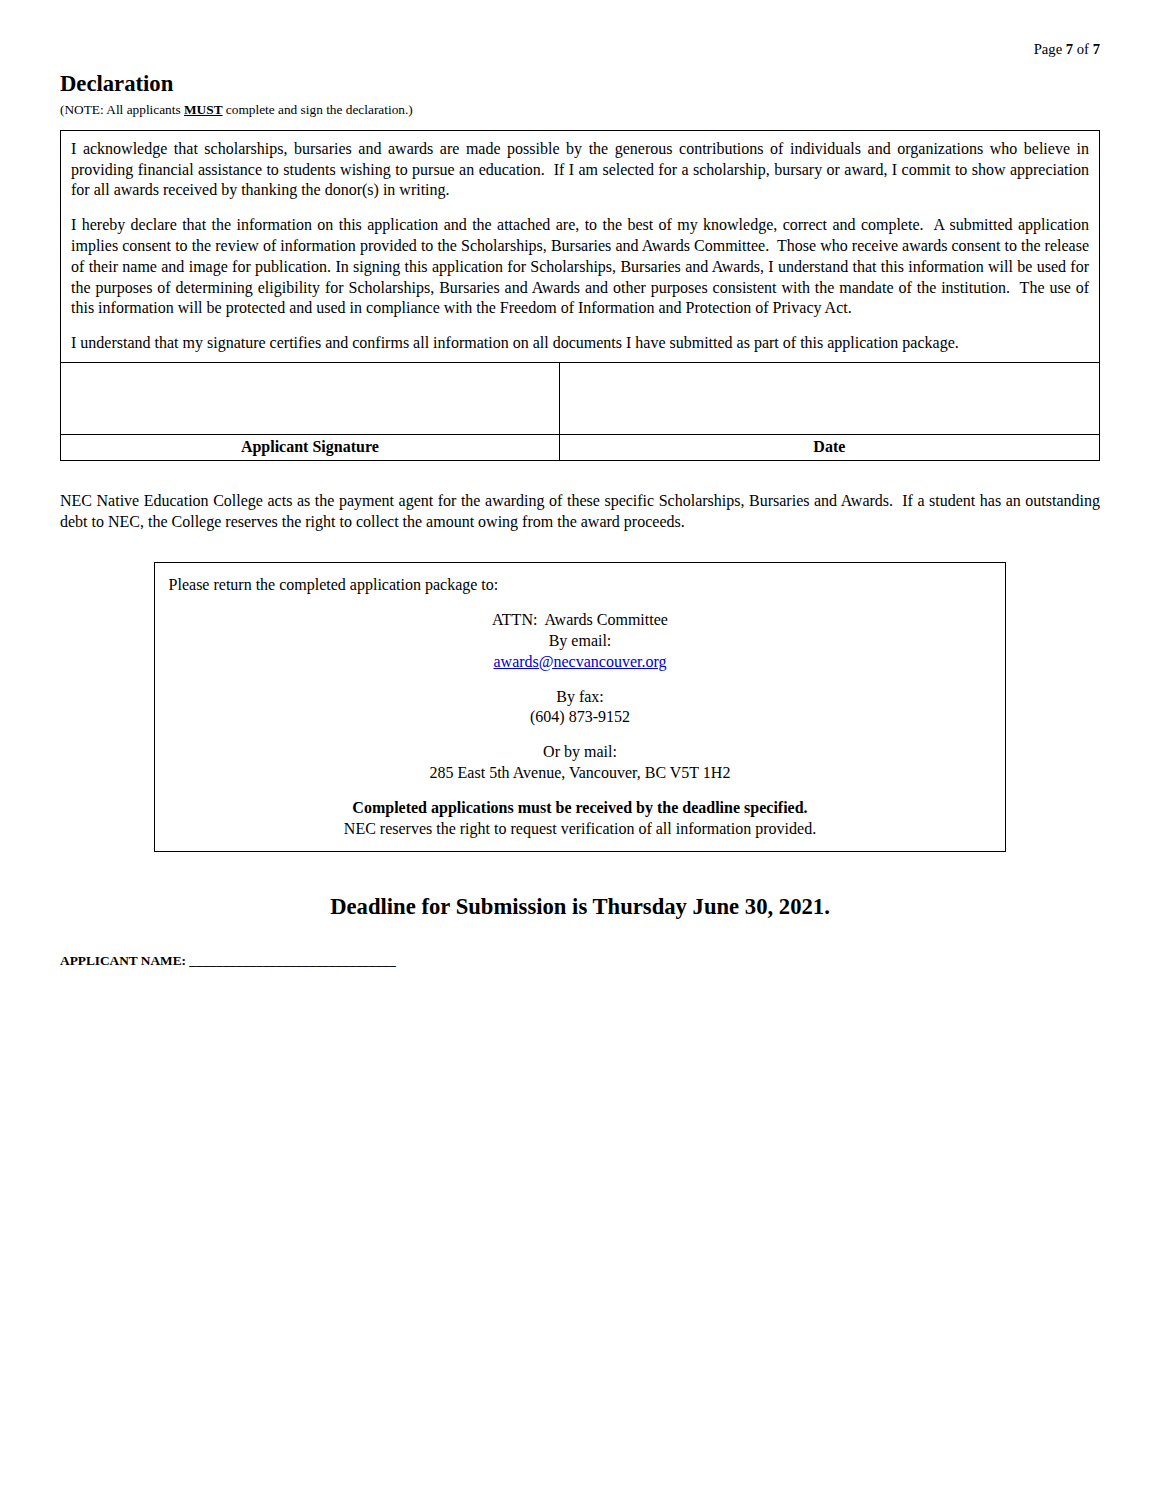Page 7 of 7
Declaration
(NOTE: All applicants MUST complete and sign the declaration.)
| I acknowledge that scholarships, bursaries and awards are made possible by the generous contributions of individuals and organizations who believe in providing financial assistance to students wishing to pursue an education. If I am selected for a scholarship, bursary or award, I commit to show appreciation for all awards received by thanking the donor(s) in writing. I hereby declare that the information on this application and the attached are, to the best of my knowledge, correct and complete. A submitted application implies consent to the review of information provided to the Scholarships, Bursaries and Awards Committee. Those who receive awards consent to the release of their name and image for publication. In signing this application for Scholarships, Bursaries and Awards, I understand that this information will be used for the purposes of determining eligibility for Scholarships, Bursaries and Awards and other purposes consistent with the mandate of the institution. The use of this information will be protected and used in compliance with the Freedom of Information and Protection of Privacy Act. I understand that my signature certifies and confirms all information on all documents I have submitted as part of this application package. |
| Applicant Signature | Date |
NEC Native Education College acts as the payment agent for the awarding of these specific Scholarships, Bursaries and Awards. If a student has an outstanding debt to NEC, the College reserves the right to collect the amount owing from the award proceeds.
| Please return the completed application package to: ATTN: Awards Committee By email: awards@necvancouver.org By fax: (604) 873-9152 Or by mail: 285 East 5th Avenue, Vancouver, BC V5T 1H2 Completed applications must be received by the deadline specified. NEC reserves the right to request verification of all information provided. |
Deadline for Submission is Thursday June 30, 2021.
APPLICANT NAME: _______________________________